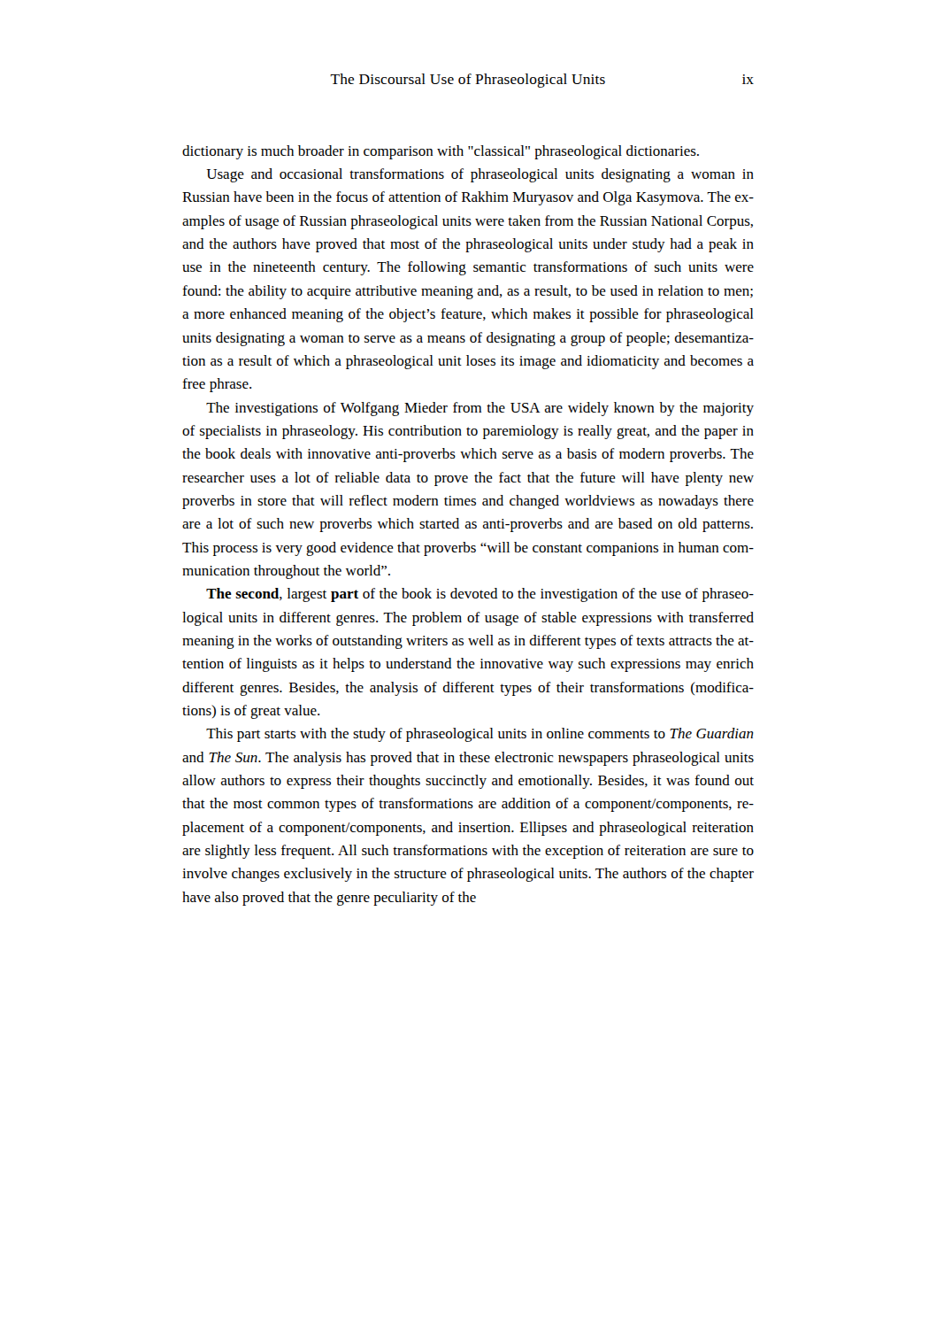The Discoursal Use of Phraseological Units ix
dictionary is much broader in comparison with "classical" phraseological dictionaries.
Usage and occasional transformations of phraseological units designating a woman in Russian have been in the focus of attention of Rakhim Muryasov and Olga Kasymova. The examples of usage of Russian phraseological units were taken from the Russian National Corpus, and the authors have proved that most of the phraseological units under study had a peak in use in the nineteenth century. The following semantic transformations of such units were found: the ability to acquire attributive meaning and, as a result, to be used in relation to men; a more enhanced meaning of the object’s feature, which makes it possible for phraseological units designating a woman to serve as a means of designating a group of people; desemantization as a result of which a phraseological unit loses its image and idiomaticity and becomes a free phrase.
The investigations of Wolfgang Mieder from the USA are widely known by the majority of specialists in phraseology. His contribution to paremiology is really great, and the paper in the book deals with innovative anti-proverbs which serve as a basis of modern proverbs. The researcher uses a lot of reliable data to prove the fact that the future will have plenty new proverbs in store that will reflect modern times and changed worldviews as nowadays there are a lot of such new proverbs which started as anti-proverbs and are based on old patterns. This process is very good evidence that proverbs “will be constant companions in human communication throughout the world”.
The second, largest part of the book is devoted to the investigation of the use of phraseological units in different genres. The problem of usage of stable expressions with transferred meaning in the works of outstanding writers as well as in different types of texts attracts the attention of linguists as it helps to understand the innovative way such expressions may enrich different genres. Besides, the analysis of different types of their transformations (modifications) is of great value.
This part starts with the study of phraseological units in online comments to The Guardian and The Sun. The analysis has proved that in these electronic newspapers phraseological units allow authors to express their thoughts succinctly and emotionally. Besides, it was found out that the most common types of transformations are addition of a component/components, replacement of a component/components, and insertion. Ellipses and phraseological reiteration are slightly less frequent. All such transformations with the exception of reiteration are sure to involve changes exclusively in the structure of phraseological units. The authors of the chapter have also proved that the genre peculiarity of the